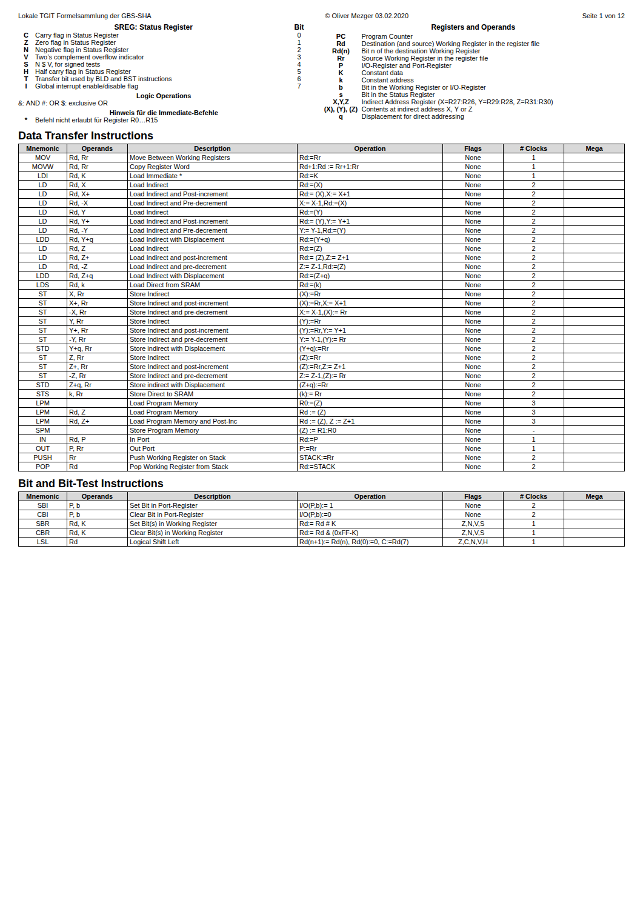Lokale TGIT Formelsammlung der GBS-SHA
© Oliver Mezger 03.02.2020
Seite 1 von 12
| SREG: Status Register | Bit |
| C | Carry flag in Status Register | 0 |
| Z | Zero flag in Status Register | 1 |
| N | Negative flag in Status Register | 2 |
| V | Two’s complement overflow indicator | 3 |
| S | N $ V, for signed tests | 4 |
| H | Half carry flag in Status Register | 5 |
| T | Transfer bit used by BLD and BST instructions | 6 |
| I | Global interrupt enable/disable flag | 7 |
Logic Operations
&: AND #: OR $: exclusive OR
Hinweis für die Immediate-Befehle
| * | Befehl nicht erlaubt für Register R0…R15 |
Registers and Operands
| PC | Program Counter |
| Rd | Destination (and source) Working Register in the register file |
| Rd(n) | Bit n of the destination Working Register |
| Rr | Source Working Register in the register file |
| P | I/O-Register and Port-Register |
| K | Constant data |
| k | Constant address |
| b | Bit in the Working Register or I/O-Register |
| s | Bit in the Status Register |
| X,Y,Z | Indirect Address Register (X=R27:R26, Y=R29:R28, Z=R31:R30) |
| (X), (Y), (Z) | Contents at indirect address X, Y or Z |
| q | Displacement for direct addressing |
Data Transfer Instructions
| Mnemonic | Operands | Description | Operation | Flags | # Clocks | Mega |
| --- | --- | --- | --- | --- | --- | --- |
| MOV | Rd, Rr | Move Between Working Registers | Rd:=Rr | None | 1 | |
| MOVW | Rd, Rr | Copy Register Word | Rd+1:Rd := Rr+1:Rr | None | 1 | |
| LDI | Rd, K | Load Immediate * | Rd:=K | None | 1 | |
| LD | Rd, X | Load Indirect | Rd:=(X) | None | 2 | |
| LD | Rd, X+ | Load Indirect and Post-increment | Rd:= (X),X:= X+1 | None | 2 | |
| LD | Rd, -X | Load Indirect and Pre-decrement | X:= X-1,Rd:=(X) | None | 2 | |
| LD | Rd, Y | Load Indirect | Rd:=(Y) | None | 2 | |
| LD | Rd, Y+ | Load Indirect and Post-increment | Rd:= (Y),Y:= Y+1 | None | 2 | |
| LD | Rd, -Y | Load Indirect and Pre-decrement | Y:= Y-1,Rd:=(Y) | None | 2 | |
| LDD | Rd, Y+q | Load Indirect with Displacement | Rd:=(Y+q) | None | 2 | |
| LD | Rd, Z | Load Indirect | Rd:=(Z) | None | 2 | |
| LD | Rd, Z+ | Load Indirect and post-increment | Rd:= (Z),Z:= Z+1 | None | 2 | |
| LD | Rd, -Z | Load Indirect and pre-decrement | Z:= Z-1,Rd:=(Z) | None | 2 | |
| LDD | Rd, Z+q | Load Indirect with Displacement | Rd:=(Z+q) | None | 2 | |
| LDS | Rd, k | Load Direct from SRAM | Rd:=(k) | None | 2 | |
| ST | X, Rr | Store Indirect | (X):=Rr | None | 2 | |
| ST | X+, Rr | Store Indirect and post-increment | (X):=Rr,X:= X+1 | None | 2 | |
| ST | -X, Rr | Store Indirect and pre-decrement | X:= X-1,(X):= Rr | None | 2 | |
| ST | Y, Rr | Store Indirect | (Y):=Rr | None | 2 | |
| ST | Y+, Rr | Store Indirect and post-increment | (Y):=Rr,Y:= Y+1 | None | 2 | |
| ST | -Y, Rr | Store Indirect and pre-decrement | Y:= Y-1,(Y):= Rr | None | 2 | |
| STD | Y+q, Rr | Store indirect with Displacement | (Y+q):=Rr | None | 2 | |
| ST | Z, Rr | Store Indirect | (Z):=Rr | None | 2 | |
| ST | Z+, Rr | Store Indirect and post-increment | (Z):=Rr,Z:= Z+1 | None | 2 | |
| ST | -Z, Rr | Store Indirect and pre-decrement | Z:= Z-1,(Z):= Rr | None | 2 | |
| STD | Z+q, Rr | Store indirect with Displacement | (Z+q):=Rr | None | 2 | |
| STS | k, Rr | Store Direct to SRAM | (k):= Rr | None | 2 | |
| LPM | | Load Program Memory | R0:=(Z) | None | 3 | |
| LPM | Rd, Z | Load Program Memory | Rd := (Z) | None | 3 | |
| LPM | Rd, Z+ | Load Program Memory and Post-Inc | Rd := (Z), Z := Z+1 | None | 3 | |
| SPM | | Store Program Memory | (Z) := R1:R0 | None | - | |
| IN | Rd, P | In Port | Rd:=P | None | 1 | |
| OUT | P, Rr | Out Port | P:=Rr | None | 1 | |
| PUSH | Rr | Push Working Register on Stack | STACK:=Rr | None | 2 | |
| POP | Rd | Pop Working Register from Stack | Rd:=STACK | None | 2 | |
Bit and Bit-Test Instructions
| Mnemonic | Operands | Description | Operation | Flags | # Clocks | Mega |
| --- | --- | --- | --- | --- | --- | --- |
| SBI | P, b | Set Bit in Port-Register | I/O(P,b):= 1 | None | 2 | |
| CBI | P, b | Clear Bit in Port-Register | I/O(P,b):=0 | None | 2 | |
| SBR | Rd, K | Set Bit(s) in Working Register | Rd:= Rd # K | Z,N,V,S | 1 | |
| CBR | Rd, K | Clear Bit(s) in Working Register | Rd:= Rd & (0xFF-K) | Z,N,V,S | 1 | |
| LSL | Rd | Logical Shift Left | Rd(n+1):= Rd(n), Rd(0):=0, C:=Rd(7) | Z,C,N,V,H | 1 | |